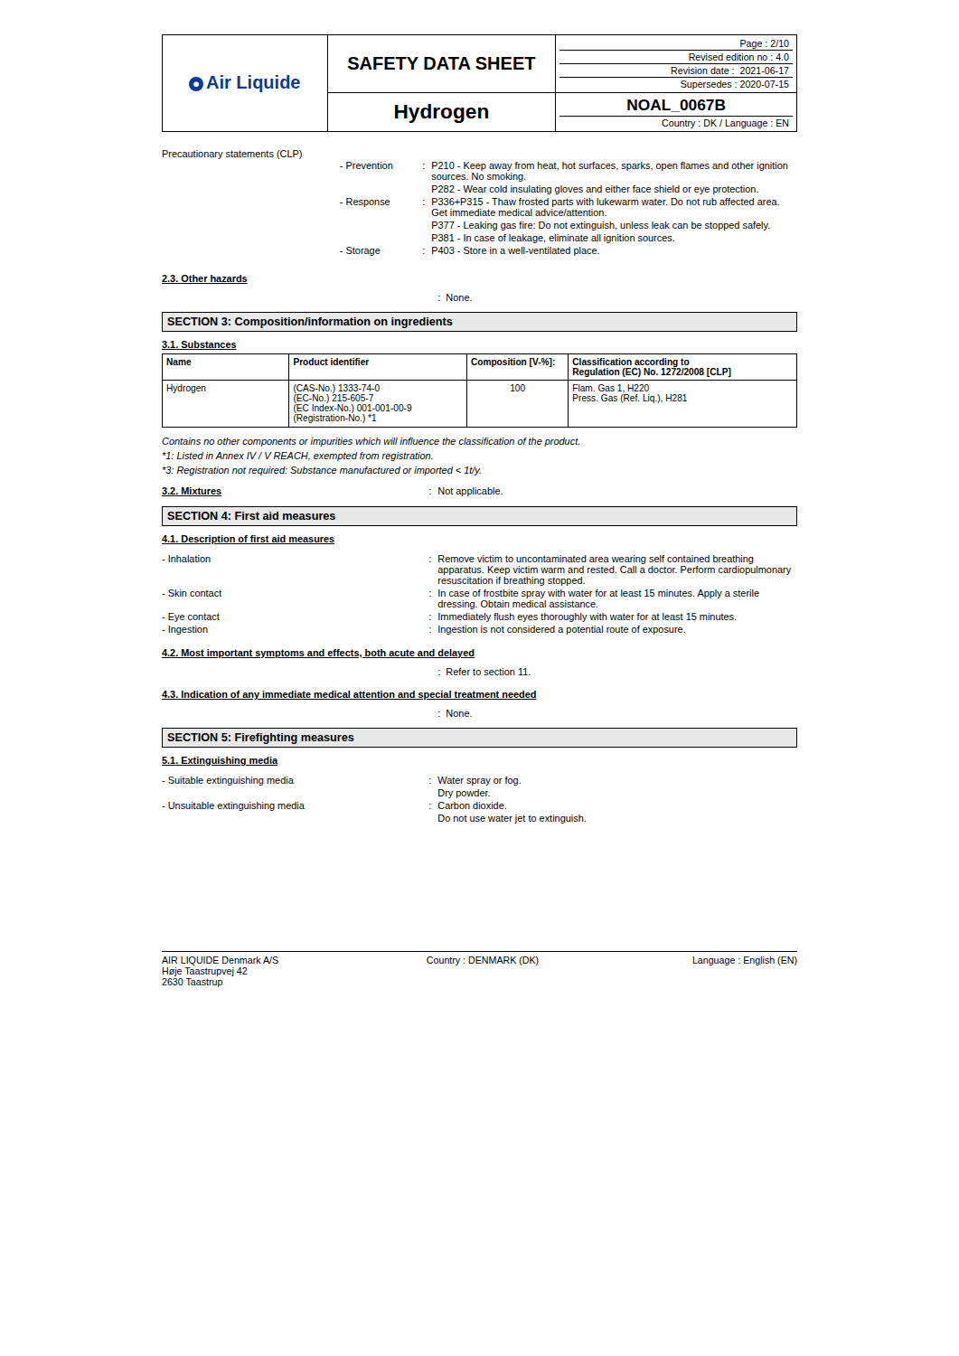| ● Air Liquide | SAFETY DATA SHEET | / Page : 2/10 / / Revised edition no : 4.0 / / Revision date : 2021-06-17 / / Supersedes : 2020-07-15 / |
| Hydrogen | / NOAL_0067B / / Country : DK / Language : EN / |
Precautionary statements (CLP)
| | - Prevention | : | P210 - Keep away from heat, hot surfaces, sparks, open flames and other ignition sources. No smoking. |
| | | | P282 - Wear cold insulating gloves and either face shield or eye protection. |
| | - Response | : | P336+P315 - Thaw frosted parts with lukewarm water. Do not rub affected area. Get immediate medical advice/attention. |
| | | | P377 - Leaking gas fire: Do not extinguish, unless leak can be stopped safely. |
| | | | P381 - In case of leakage, eliminate all ignition sources. |
| | - Storage | : | P403 - Store in a well-ventilated place. |
2.3. Other hazards
: None.
SECTION 3: Composition/information on ingredients
3.1. Substances
| Name | Product identifier | Composition [V-%]: | Classification according to Regulation (EC) No. 1272/2008 [CLP] |
| --- | --- | --- | --- |
| Hydrogen | (CAS-No.) 1333-74-0 (EC-No.) 215-605-7 (EC Index-No.) 001-001-00-9 (Registration-No.) *1 | 100 | Flam. Gas 1, H220 Press. Gas (Ref. Liq.), H281 |
Contains no other components or impurities which will influence the classification of the product.
*1: Listed in Annex IV / V REACH, exempted from registration.
*3: Registration not required: Substance manufactured or imported < 1t/y.
| 3.2. Mixtures | : | Not applicable. |
SECTION 4: First aid measures
4.1. Description of first aid measures
| - Inhalation | : | Remove victim to uncontaminated area wearing self contained breathing apparatus. Keep victim warm and rested. Call a doctor. Perform cardiopulmonary resuscitation if breathing stopped. |
| - Skin contact | : | In case of frostbite spray with water for at least 15 minutes. Apply a sterile dressing. Obtain medical assistance. |
| - Eye contact | : | Immediately flush eyes thoroughly with water for at least 15 minutes. |
| - Ingestion | : | Ingestion is not considered a potential route of exposure. |
4.2. Most important symptoms and effects, both acute and delayed
: Refer to section 11.
4.3. Indication of any immediate medical attention and special treatment needed
: None.
SECTION 5: Firefighting measures
5.1. Extinguishing media
| - Suitable extinguishing media | : | Water spray or fog. |
| | | Dry powder. |
| - Unsuitable extinguishing media | : | Carbon dioxide. |
| | | Do not use water jet to extinguish. |
| AIR LIQUIDE Denmark A/S Høje Taastrupvej 42 2630 Taastrup | Country : DENMARK (DK) | Language : English (EN) |